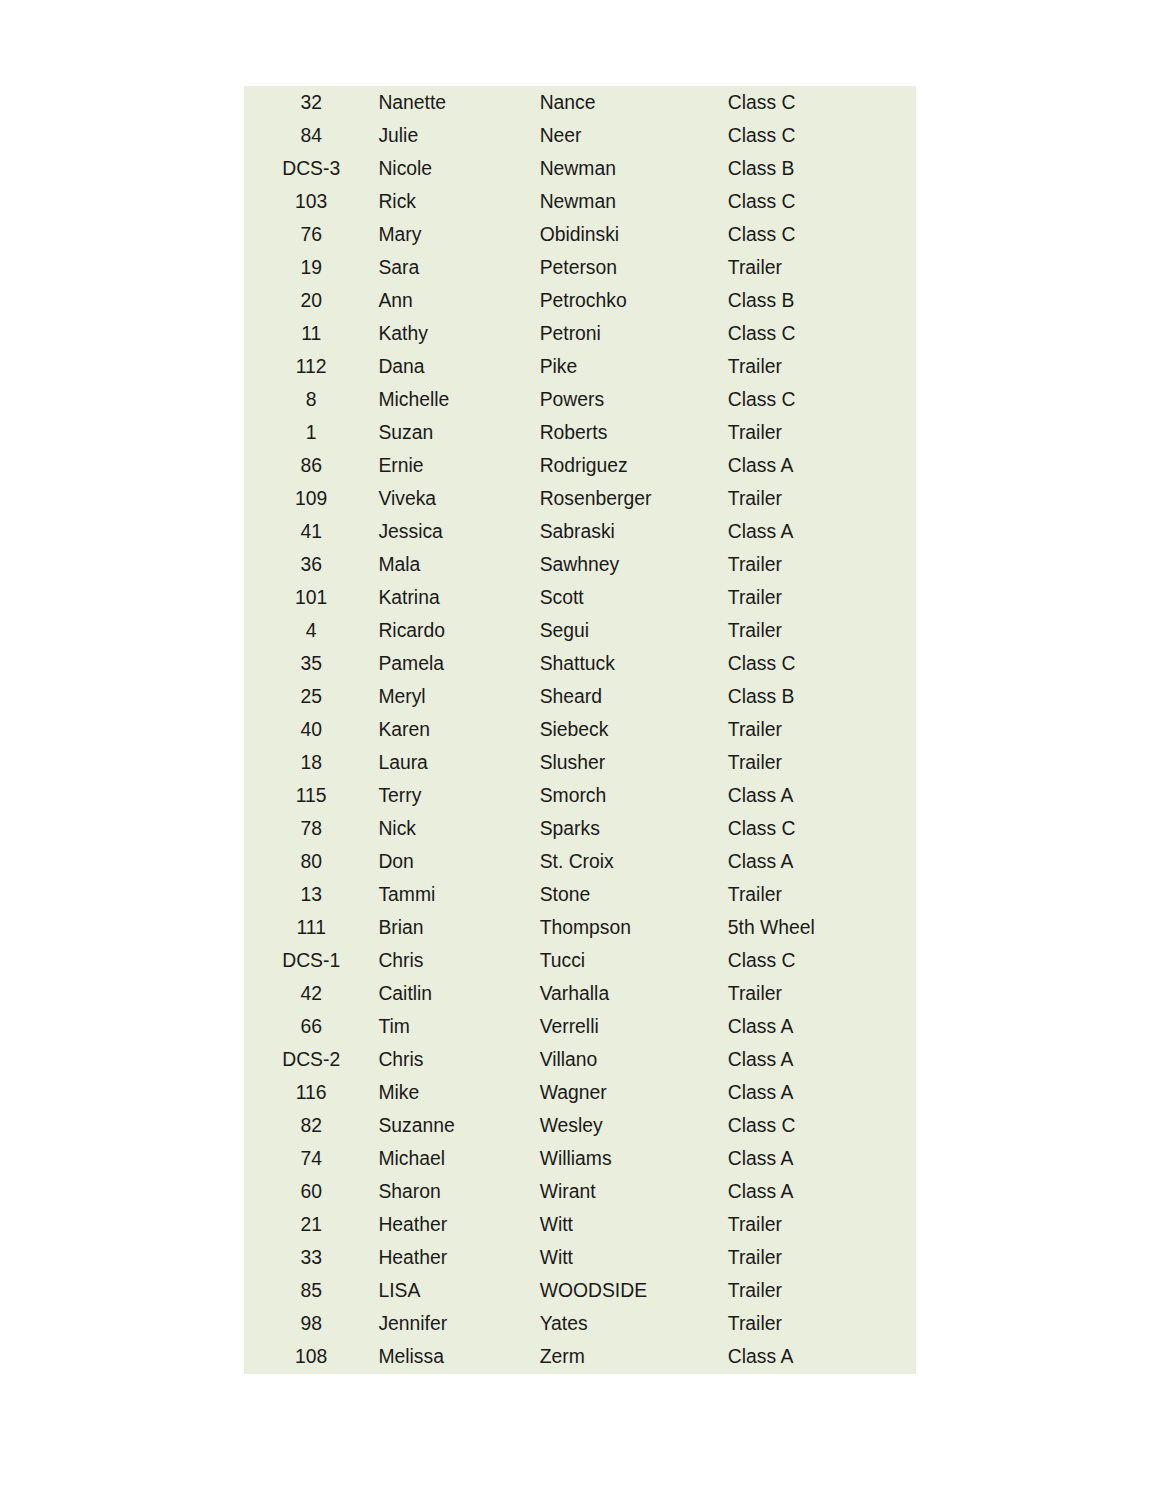| 32 | Nanette | Nance | Class C |
| 84 | Julie | Neer | Class C |
| DCS-3 | Nicole | Newman | Class B |
| 103 | Rick | Newman | Class C |
| 76 | Mary | Obidinski | Class C |
| 19 | Sara | Peterson | Trailer |
| 20 | Ann | Petrochko | Class B |
| 11 | Kathy | Petroni | Class C |
| 112 | Dana | Pike | Trailer |
| 8 | Michelle | Powers | Class C |
| 1 | Suzan | Roberts | Trailer |
| 86 | Ernie | Rodriguez | Class A |
| 109 | Viveka | Rosenberger | Trailer |
| 41 | Jessica | Sabraski | Class A |
| 36 | Mala | Sawhney | Trailer |
| 101 | Katrina | Scott | Trailer |
| 4 | Ricardo | Segui | Trailer |
| 35 | Pamela | Shattuck | Class C |
| 25 | Meryl | Sheard | Class B |
| 40 | Karen | Siebeck | Trailer |
| 18 | Laura | Slusher | Trailer |
| 115 | Terry | Smorch | Class A |
| 78 | Nick | Sparks | Class C |
| 80 | Don | St. Croix | Class A |
| 13 | Tammi | Stone | Trailer |
| 111 | Brian | Thompson | 5th Wheel |
| DCS-1 | Chris | Tucci | Class C |
| 42 | Caitlin | Varhalla | Trailer |
| 66 | Tim | Verrelli | Class A |
| DCS-2 | Chris | Villano | Class A |
| 116 | Mike | Wagner | Class A |
| 82 | Suzanne | Wesley | Class C |
| 74 | Michael | Williams | Class A |
| 60 | Sharon | Wirant | Class A |
| 21 | Heather | Witt | Trailer |
| 33 | Heather | Witt | Trailer |
| 85 | LISA | WOODSIDE | Trailer |
| 98 | Jennifer | Yates | Trailer |
| 108 | Melissa | Zerm | Class A |